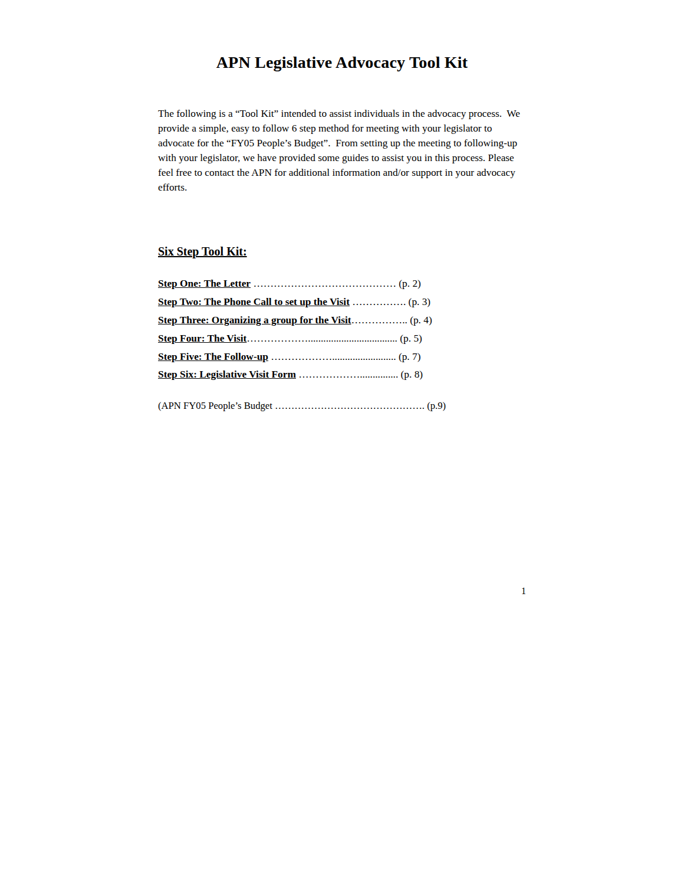APN Legislative Advocacy Tool Kit
The following is a “Tool Kit” intended to assist individuals in the advocacy process. We provide a simple, easy to follow 6 step method for meeting with your legislator to advocate for the “FY05 People’s Budget”. From setting up the meeting to following-up with your legislator, we have provided some guides to assist you in this process. Please feel free to contact the APN for additional information and/or support in your advocacy efforts.
Six Step Tool Kit:
Step One: The Letter …………………………………… (p. 2)
Step Two: The Phone Call to set up the Visit ……………. (p. 3)
Step Three: Organizing a group for the Visit…………….. (p. 4)
Step Four: The Visit………………................................... (p. 5)
Step Five: The Follow-up ………………......................... (p. 7)
Step Six: Legislative Visit Form ………………............... (p. 8)
(APN FY05 People’s Budget ………………………………………. (p.9)
1